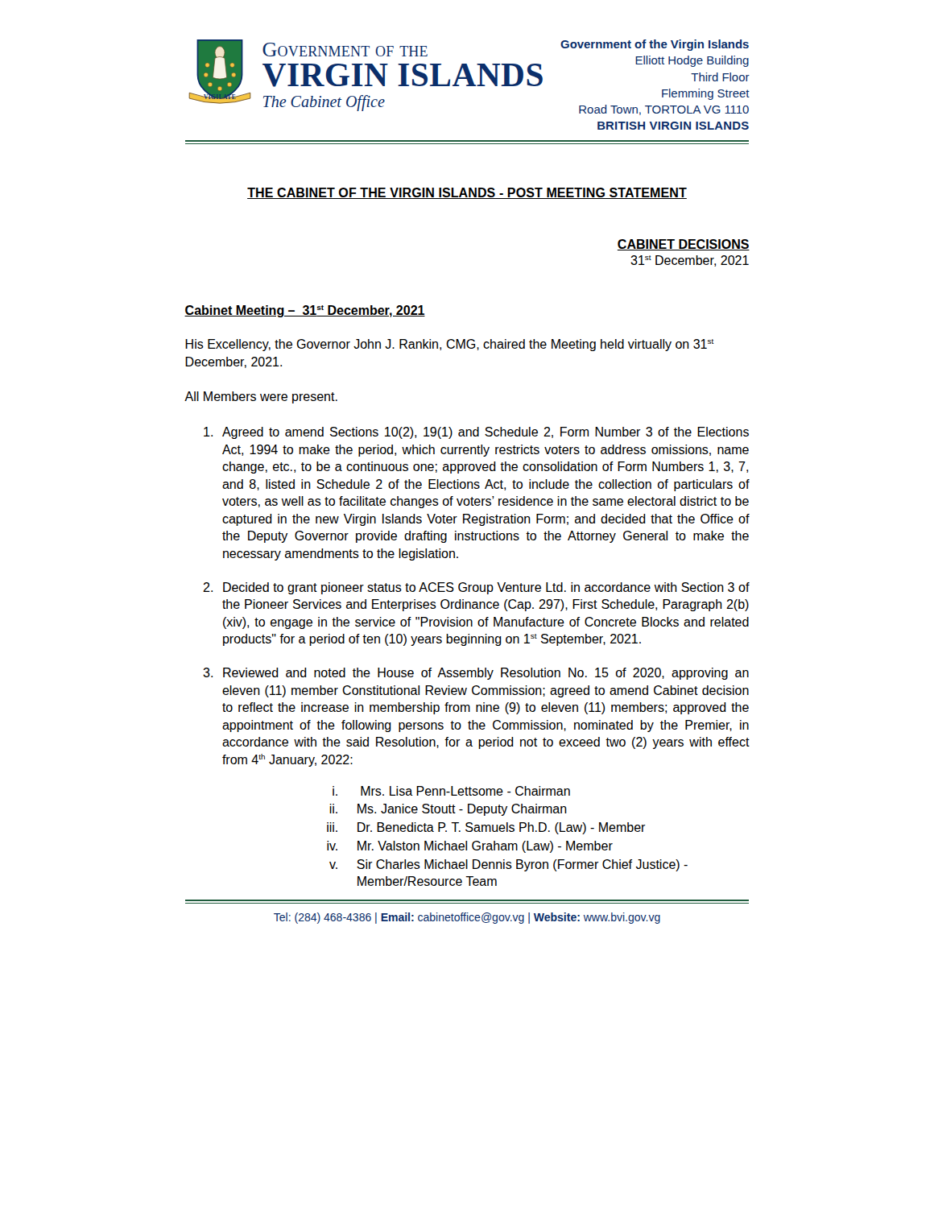VIGILATE
Government of the VIRGIN ISLANDS The Cabinet Office
Government of the Virgin Islands
Elliott Hodge Building
Third Floor
Flemming Street
Road Town, TORTOLA VG 1110
BRITISH VIRGIN ISLANDS
THE CABINET OF THE VIRGIN ISLANDS - POST MEETING STATEMENT
CABINET DECISIONS
31st December, 2021
Cabinet Meeting – 31st December, 2021
His Excellency, the Governor John J. Rankin, CMG, chaired the Meeting held virtually on 31st December, 2021.
All Members were present.
Agreed to amend Sections 10(2), 19(1) and Schedule 2, Form Number 3 of the Elections Act, 1994 to make the period, which currently restricts voters to address omissions, name change, etc., to be a continuous one; approved the consolidation of Form Numbers 1, 3, 7, and 8, listed in Schedule 2 of the Elections Act, to include the collection of particulars of voters, as well as to facilitate changes of voters’ residence in the same electoral district to be captured in the new Virgin Islands Voter Registration Form; and decided that the Office of the Deputy Governor provide drafting instructions to the Attorney General to make the necessary amendments to the legislation.
Decided to grant pioneer status to ACES Group Venture Ltd. in accordance with Section 3 of the Pioneer Services and Enterprises Ordinance (Cap. 297), First Schedule, Paragraph 2(b)(xiv), to engage in the service of "Provision of Manufacture of Concrete Blocks and related products" for a period of ten (10) years beginning on 1st September, 2021.
Reviewed and noted the House of Assembly Resolution No. 15 of 2020, approving an eleven (11) member Constitutional Review Commission; agreed to amend Cabinet decision to reflect the increase in membership from nine (9) to eleven (11) members; approved the appointment of the following persons to the Commission, nominated by the Premier, in accordance with the said Resolution, for a period not to exceed two (2) years with effect from 4th January, 2022:
Mrs. Lisa Penn-Lettsome - Chairman
Ms. Janice Stoutt - Deputy Chairman
Dr. Benedicta P. T. Samuels Ph.D. (Law) - Member
Mr. Valston Michael Graham (Law) - Member
Sir Charles Michael Dennis Byron (Former Chief Justice) - Member/Resource Team
Tel: (284) 468-4386 | Email: cabinetoffice@gov.vg | Website: www.bvi.gov.vg